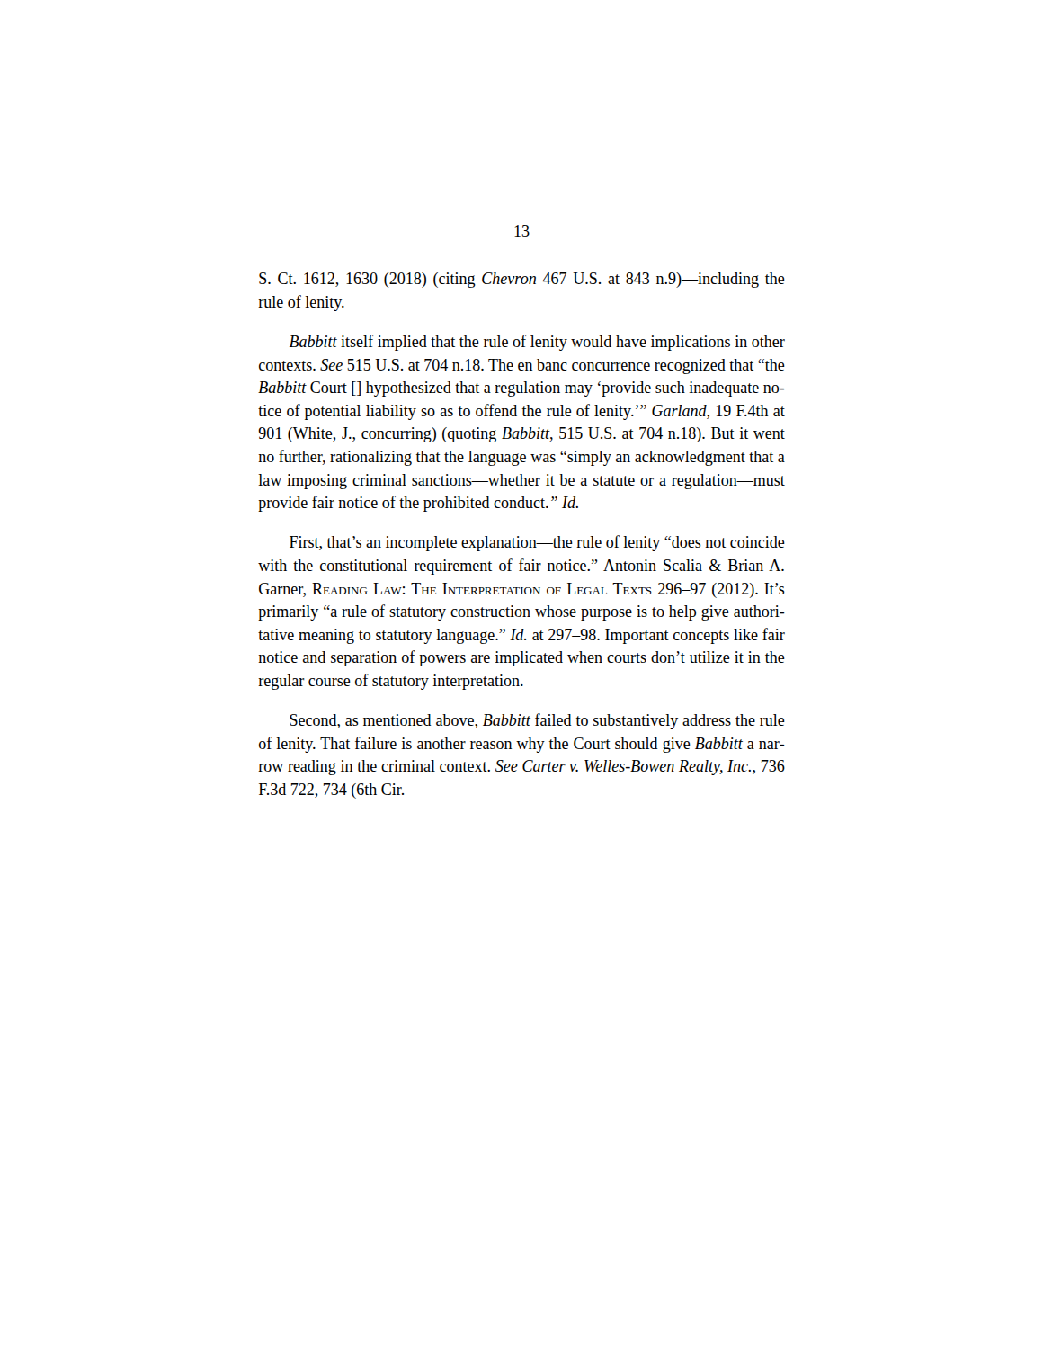13
S. Ct. 1612, 1630 (2018) (citing Chevron 467 U.S. at 843 n.9)—including the rule of lenity.
Babbitt itself implied that the rule of lenity would have implications in other contexts. See 515 U.S. at 704 n.18. The en banc concurrence recognized that “the Babbitt Court [] hypothesized that a regulation may ‘provide such inadequate notice of potential liability so as to offend the rule of lenity.’” Garland, 19 F.4th at 901 (White, J., concurring) (quoting Babbitt, 515 U.S. at 704 n.18). But it went no further, rationalizing that the language was “simply an acknowledgment that a law imposing criminal sanctions—whether it be a statute or a regulation—must provide fair notice of the prohibited conduct.” Id.
First, that’s an incomplete explanation—the rule of lenity “does not coincide with the constitutional requirement of fair notice.” Antonin Scalia & Brian A. Garner, Reading Law: The Interpretation of Legal Texts 296–97 (2012). It’s primarily “a rule of statutory construction whose purpose is to help give authoritative meaning to statutory language.” Id. at 297–98. Important concepts like fair notice and separation of powers are implicated when courts don’t utilize it in the regular course of statutory interpretation.
Second, as mentioned above, Babbitt failed to substantively address the rule of lenity. That failure is another reason why the Court should give Babbitt a narrow reading in the criminal context. See Carter v. Welles-Bowen Realty, Inc., 736 F.3d 722, 734 (6th Cir.